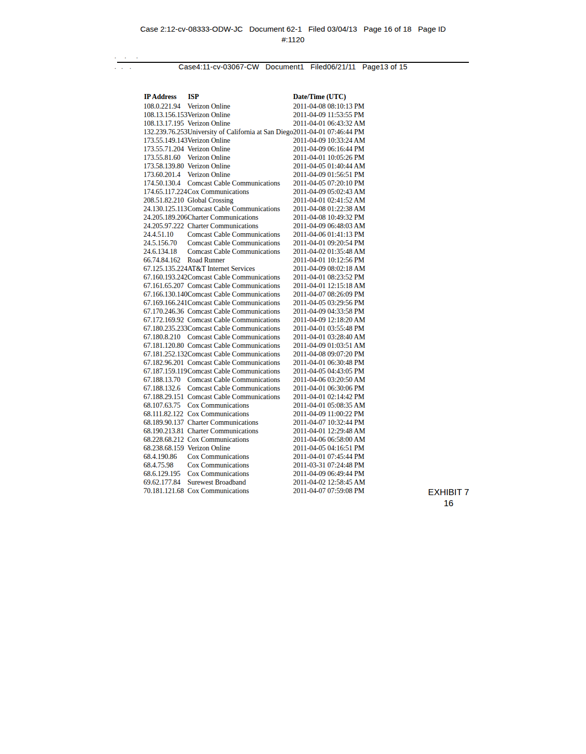Case 2:12-cv-08333-ODW-JC Document 62-1 Filed 03/04/13 Page 16 of 18 Page ID #:1120
Case4:11-cv-0 3067-CW Document1 Filed06/21/11 Page13 of 15
. . .
. . .
| IP Address | ISP | Date/Time (UTC) |
| --- | --- | --- |
| 108.0.221.94 | Verizon Online | 2011-04-08 08:10:13 PM |
| 108.13.156.153 | Verizon Online | 2011-04-09 11:53:55 PM |
| 108.13.17.195 | Verizon Online | 2011-04-01 06:43:32 AM |
| 132.239.76.253 | University of California at San Diego | 2011-04-01 07:46:44 PM |
| 173.55.149.143 | Verizon Online | 2011-04-09 10:33:24 AM |
| 173.55.71.204 | Verizon Online | 2011-04-09 06:16:44 PM |
| 173.55.81.60 | Verizon Online | 2011-04-01 10:05:26 PM |
| 173.58.139.80 | Verizon Online | 2011-04-05 01:40:44 AM |
| 173.60.201.4 | Verizon Online | 2011-04-09 01:56:51 PM |
| 174.50.130.4 | Comcast Cable Communications | 2011-04-05 07:20:10 PM |
| 174.65.117.224 | Cox Communications | 2011-04-09 05:02:43 AM |
| 208.51.82.210 | Global Crossing | 2011-04-01 02:41:52 AM |
| 24.130.125.113 | Comcast Cable Communications | 2011-04-08 01:22:38 AM |
| 24.205.189.206 | Charter Communications | 2011-04-08 10:49:32 PM |
| 24.205.97.222 | Charter Communications | 2011-04-09 06:48:03 AM |
| 24.4.51.10 | Comcast Cable Communications | 2011-04-06 01:41:13 PM |
| 24.5.156.70 | Comcast Cable Communications | 2011-04-01 09:20:54 PM |
| 24.6.134.18 | Comcast Cable Communications | 2011-04-02 01:35:48 AM |
| 66.74.84.162 | Road Runner | 2011-04-01 10:12:56 PM |
| 67.125.135.224 | AT&T Internet Services | 2011-04-09 08:02:18 AM |
| 67.160.193.242 | Comcast Cable Communications | 2011-04-01 08:23:52 PM |
| 67.161.65.207 | Comcast Cable Communications | 2011-04-01 12:15:18 AM |
| 67.166.130.140 | Comcast Cable Communications | 2011-04-07 08:26:09 PM |
| 67.169.166.241 | Comcast Cable Communications | 2011-04-05 03:29:56 PM |
| 67.170.246.36 | Comcast Cable Communications | 2011-04-09 04:33:58 PM |
| 67.172.169.92 | Comcast Cable Communications | 2011-04-09 12:18:20 AM |
| 67.180.235.233 | Comcast Cable Communications | 2011-04-01 03:55:48 PM |
| 67.180.8.210 | Comcast Cable Communications | 2011-04-01 03:28:40 AM |
| 67.181.120.80 | Comcast Cable Communications | 2011-04-09 01:03:51 AM |
| 67.181.252.132 | Comcast Cable Communications | 2011-04-08 09:07:20 PM |
| 67.182.96.201 | Comcast Cable Communications | 2011-04-01 06:30:48 PM |
| 67.187.159.119 | Comcast Cable Communications | 2011-04-05 04:43:05 PM |
| 67.188.13.70 | Comcast Cable Communications | 2011-04-06 03:20:50 AM |
| 67.188.132.6 | Comcast Cable Communications | 2011-04-01 06:30:06 PM |
| 67.188.29.151 | Comcast Cable Communications | 2011-04-01 02:14:42 PM |
| 68.107.63.75 | Cox Communications | 2011-04-01 05:08:35 AM |
| 68.111.82.122 | Cox Communications | 2011-04-09 11:00:22 PM |
| 68.189.90.137 | Charter Communications | 2011-04-07 10:32:44 PM |
| 68.190.213.81 | Charter Communications | 2011-04-01 12:29:48 AM |
| 68.228.68.212 | Cox Communications | 2011-04-06 06:58:00 AM |
| 68.238.68.159 | Verizon Online | 2011-04-05 04:16:51 PM |
| 68.4.190.86 | Cox Communications | 2011-04-01 07:45:44 PM |
| 68.4.75.98 | Cox Communications | 2011-03-31 07:24:48 PM |
| 68.6.129.195 | Cox Communications | 2011-04-09 06:49:44 PM |
| 69.62.177.84 | Surewest Broadband | 2011-04-02 12:58:45 AM |
| 70.181.121.68 | Cox Communications | 2011-04-07 07:59:08 PM |
EXHIBIT 7
16